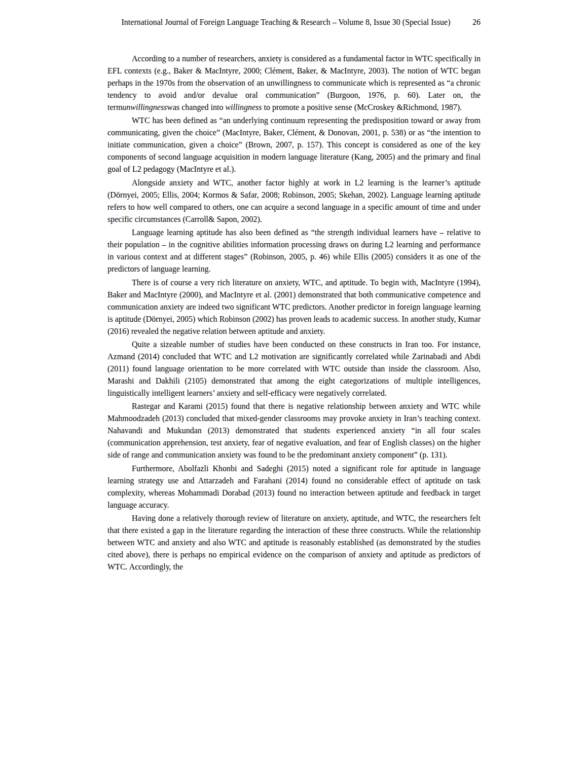International Journal of Foreign Language Teaching & Research – Volume 8, Issue 30 (Special Issue)
26
According to a number of researchers, anxiety is considered as a fundamental factor in WTC specifically in EFL contexts (e.g., Baker & MacIntyre, 2000; Clément, Baker, & MacIntyre, 2003). The notion of WTC began perhaps in the 1970s from the observation of an unwillingness to communicate which is represented as “a chronic tendency to avoid and/or devalue oral communication” (Burgoon, 1976, p. 60). Later on, the termunwillingnesswas changed into willingness to promote a positive sense (McCroskey &Richmond, 1987).
WTC has been defined as “an underlying continuum representing the predisposition toward or away from communicating, given the choice” (MacIntyre, Baker, Clément, & Donovan, 2001, p. 538) or as “the intention to initiate communication, given a choice” (Brown, 2007, p. 157). This concept is considered as one of the key components of second language acquisition in modern language literature (Kang, 2005) and the primary and final goal of L2 pedagogy (MacIntyre et al.).
Alongside anxiety and WTC, another factor highly at work in L2 learning is the learner’s aptitude (Dörnyei, 2005; Ellis, 2004; Kormos & Safar, 2008; Robinson, 2005; Skehan, 2002). Language learning aptitude refers to how well compared to others, one can acquire a second language in a specific amount of time and under specific circumstances (Carroll& Sapon, 2002).
Language learning aptitude has also been defined as “the strength individual learners have – relative to their population – in the cognitive abilities information processing draws on during L2 learning and performance in various context and at different stages” (Robinson, 2005, p. 46) while Ellis (2005) considers it as one of the predictors of language learning.
There is of course a very rich literature on anxiety, WTC, and aptitude. To begin with, MacIntyre (1994), Baker and MacIntyre (2000), and MacIntyre et al. (2001) demonstrated that both communicative competence and communication anxiety are indeed two significant WTC predictors. Another predictor in foreign language learning is aptitude (Dörnyei, 2005) which Robinson (2002) has proven leads to academic success. In another study, Kumar (2016) revealed the negative relation between aptitude and anxiety.
Quite a sizeable number of studies have been conducted on these constructs in Iran too. For instance, Azmand (2014) concluded that WTC and L2 motivation are significantly correlated while Zarinabadi and Abdi (2011) found language orientation to be more correlated with WTC outside than inside the classroom. Also, Marashi and Dakhili (2105) demonstrated that among the eight categorizations of multiple intelligences, linguistically intelligent learners’ anxiety and self-efficacy were negatively correlated.
Rastegar and Karami (2015) found that there is negative relationship between anxiety and WTC while Mahmoodzadeh (2013) concluded that mixed-gender classrooms may provoke anxiety in Iran’s teaching context. Nahavandi and Mukundan (2013) demonstrated that students experienced anxiety “in all four scales (communication apprehension, test anxiety, fear of negative evaluation, and fear of English classes) on the higher side of range and communication anxiety was found to be the predominant anxiety component” (p. 131).
Furthermore, Abolfazli Khonbi and Sadeghi (2015) noted a significant role for aptitude in language learning strategy use and Attarzadeh and Farahani (2014) found no considerable effect of aptitude on task complexity, whereas Mohammadi Dorabad (2013) found no interaction between aptitude and feedback in target language accuracy.
Having done a relatively thorough review of literature on anxiety, aptitude, and WTC, the researchers felt that there existed a gap in the literature regarding the interaction of these three constructs. While the relationship between WTC and anxiety and also WTC and aptitude is reasonably established (as demonstrated by the studies cited above), there is perhaps no empirical evidence on the comparison of anxiety and aptitude as predictors of WTC. Accordingly, the